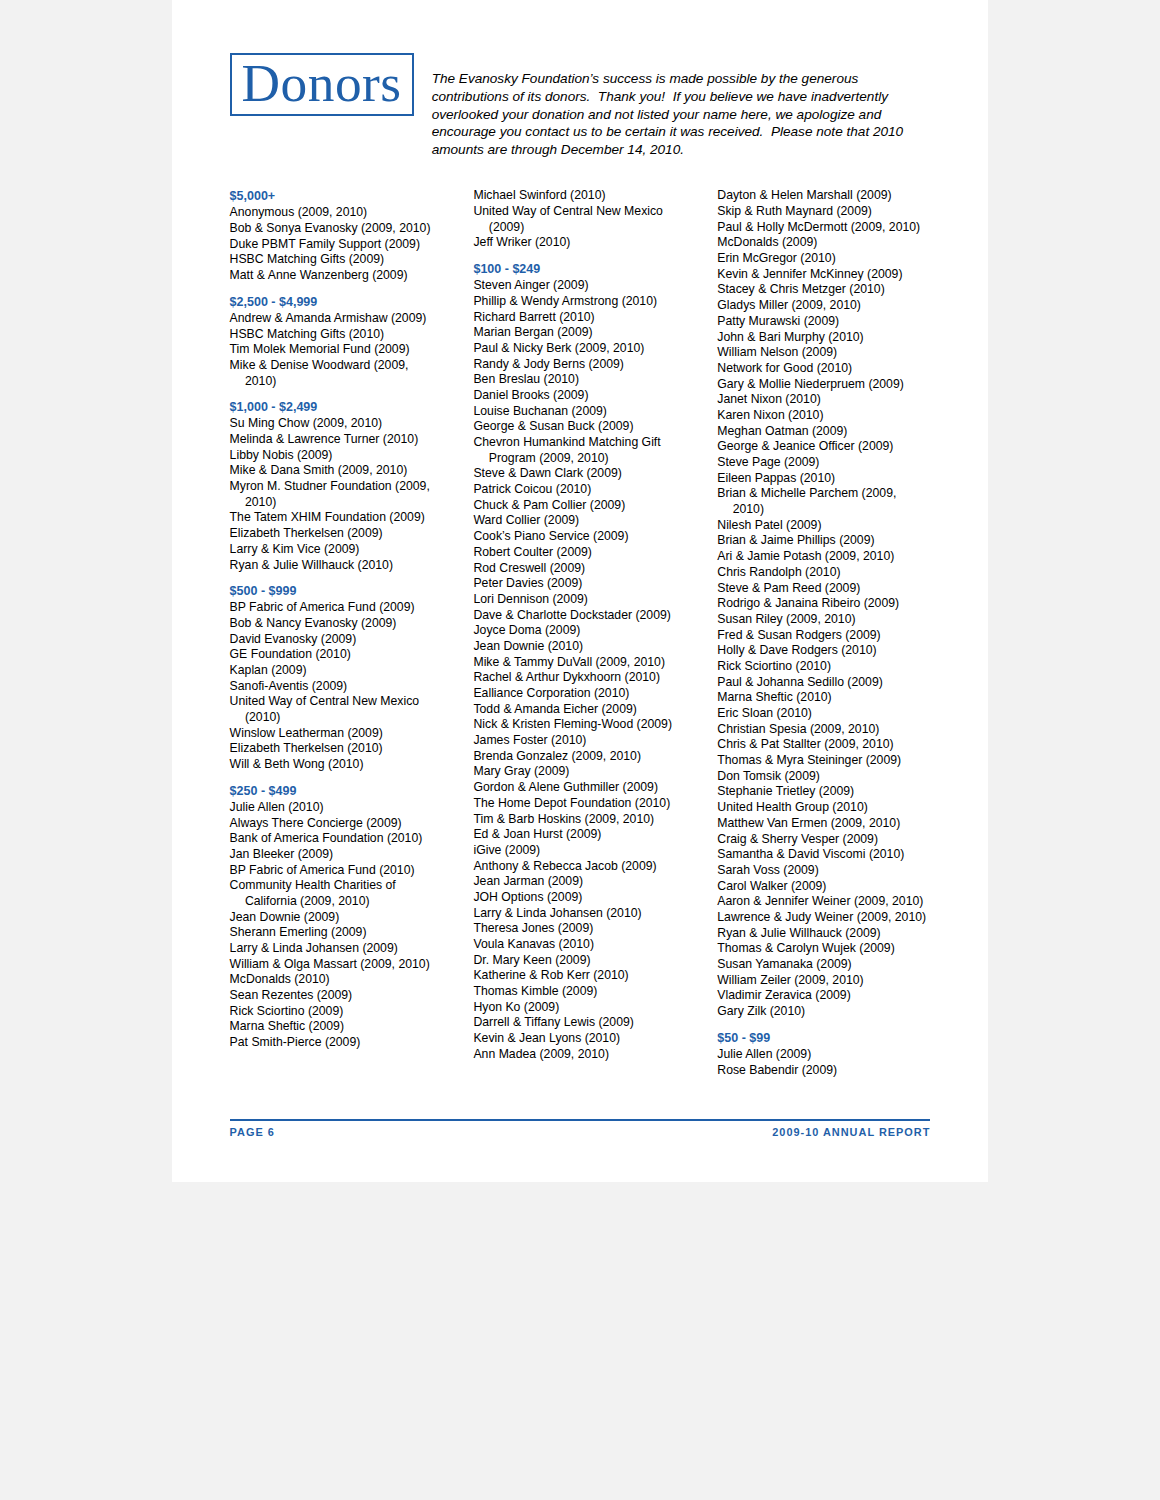Donors
The Evanosky Foundation’s success is made possible by the generous contributions of its donors. Thank you! If you believe we have inadvertently overlooked your donation and not listed your name here, we apologize and encourage you contact us to be certain it was received. Please note that 2010 amounts are through December 14, 2010.
$5,000+
Anonymous (2009, 2010)
Bob & Sonya Evanosky (2009, 2010)
Duke PBMT Family Support (2009)
HSBC Matching Gifts (2009)
Matt & Anne Wanzenberg (2009)
$2,500 - $4,999
Andrew & Amanda Armishaw (2009)
HSBC Matching Gifts (2010)
Tim Molek Memorial Fund (2009)
Mike & Denise Woodward (2009, 2010)
$1,000 - $2,499
Su Ming Chow (2009, 2010)
Melinda & Lawrence Turner (2010)
Libby Nobis (2009)
Mike & Dana Smith (2009, 2010)
Myron M. Studner Foundation (2009, 2010)
The Tatem XHIM Foundation (2009)
Elizabeth Therkelsen (2009)
Larry & Kim Vice (2009)
Ryan & Julie Willhauck (2010)
$500 - $999
BP Fabric of America Fund (2009)
Bob & Nancy Evanosky (2009)
David Evanosky (2009)
GE Foundation (2010)
Kaplan (2009)
Sanofi-Aventis (2009)
United Way of Central New Mexico (2010)
Winslow Leatherman (2009)
Elizabeth Therkelsen (2010)
Will & Beth Wong (2010)
$250 - $499
Julie Allen (2010)
Always There Concierge (2009)
Bank of America Foundation (2010)
Jan Bleeker (2009)
BP Fabric of America Fund (2010)
Community Health Charities of California (2009, 2010)
Jean Downie (2009)
Sherann Emerling (2009)
Larry & Linda Johansen (2009)
William & Olga Massart (2009, 2010)
McDonalds (2010)
Sean Rezentes (2009)
Rick Sciortino (2009)
Marna Sheftic (2009)
Pat Smith-Pierce (2009)
Michael Swinford (2010)
United Way of Central New Mexico (2009)
Jeff Wriker (2010)
$100 - $249
Steven Ainger (2009)
Phillip & Wendy Armstrong (2010)
Richard Barrett (2010)
Marian Bergan (2009)
Paul & Nicky Berk (2009, 2010)
Randy & Jody Berns (2009)
Ben Breslau (2010)
Daniel Brooks (2009)
Louise Buchanan (2009)
George & Susan Buck (2009)
Chevron Humankind Matching Gift Program (2009, 2010)
Steve & Dawn Clark (2009)
Patrick Coicou (2010)
Chuck & Pam Collier (2009)
Ward Collier (2009)
Cook’s Piano Service (2009)
Robert Coulter (2009)
Rod Creswell (2009)
Peter Davies (2009)
Lori Dennison (2009)
Dave & Charlotte Dockstader (2009)
Joyce Doma (2009)
Jean Downie (2010)
Mike & Tammy DuVall (2009, 2010)
Rachel & Arthur Dykxhoorn (2010)
Ealliance Corporation (2010)
Todd & Amanda Eicher (2009)
Nick & Kristen Fleming-Wood (2009)
James Foster (2010)
Brenda Gonzalez (2009, 2010)
Mary Gray (2009)
Gordon & Alene Guthmiller (2009)
The Home Depot Foundation (2010)
Tim & Barb Hoskins (2009, 2010)
Ed & Joan Hurst (2009)
iGive (2009)
Anthony & Rebecca Jacob (2009)
Jean Jarman (2009)
JOH Options (2009)
Larry & Linda Johansen (2010)
Theresa Jones (2009)
Voula Kanavas (2010)
Dr. Mary Keen (2009)
Katherine & Rob Kerr (2010)
Thomas Kimble (2009)
Hyon Ko (2009)
Darrell & Tiffany Lewis (2009)
Kevin & Jean Lyons (2010)
Ann Madea (2009, 2010)
Dayton & Helen Marshall (2009)
Skip & Ruth Maynard (2009)
Paul & Holly McDermott (2009, 2010)
McDonalds (2009)
Erin McGregor (2010)
Kevin & Jennifer McKinney (2009)
Stacey & Chris Metzger (2010)
Gladys Miller (2009, 2010)
Patty Murawski (2009)
John & Bari Murphy (2010)
William Nelson (2009)
Network for Good (2010)
Gary & Mollie Niederpruem (2009)
Janet Nixon (2010)
Karen Nixon (2010)
Meghan Oatman (2009)
George & Jeanice Officer (2009)
Steve Page (2009)
Eileen Pappas (2010)
Brian & Michelle Parchem (2009, 2010)
Nilesh Patel (2009)
Brian & Jaime Phillips (2009)
Ari & Jamie Potash (2009, 2010)
Chris Randolph (2010)
Steve & Pam Reed (2009)
Rodrigo & Janaina Ribeiro (2009)
Susan Riley (2009, 2010)
Fred & Susan Rodgers (2009)
Holly & Dave Rodgers (2010)
Rick Sciortino (2010)
Paul & Johanna Sedillo (2009)
Marna Sheftic (2010)
Eric Sloan (2010)
Christian Spesia (2009, 2010)
Chris & Pat Stallter (2009, 2010)
Thomas & Myra Steininger (2009)
Don Tomsik (2009)
Stephanie Trietley (2009)
United Health Group (2010)
Matthew Van Ermen (2009, 2010)
Craig & Sherry Vesper (2009)
Samantha & David Viscomi (2010)
Sarah Voss (2009)
Carol Walker (2009)
Aaron & Jennifer Weiner (2009, 2010)
Lawrence & Judy Weiner (2009, 2010)
Ryan & Julie Willhauck (2009)
Thomas & Carolyn Wujek (2009)
Susan Yamanaka (2009)
William Zeiler (2009, 2010)
Vladimir Zeravica (2009)
Gary Zilk (2010)
$50 - $99
Julie Allen (2009)
Rose Babendir (2009)
PAGE 6 2009-10 ANNUAL REPORT